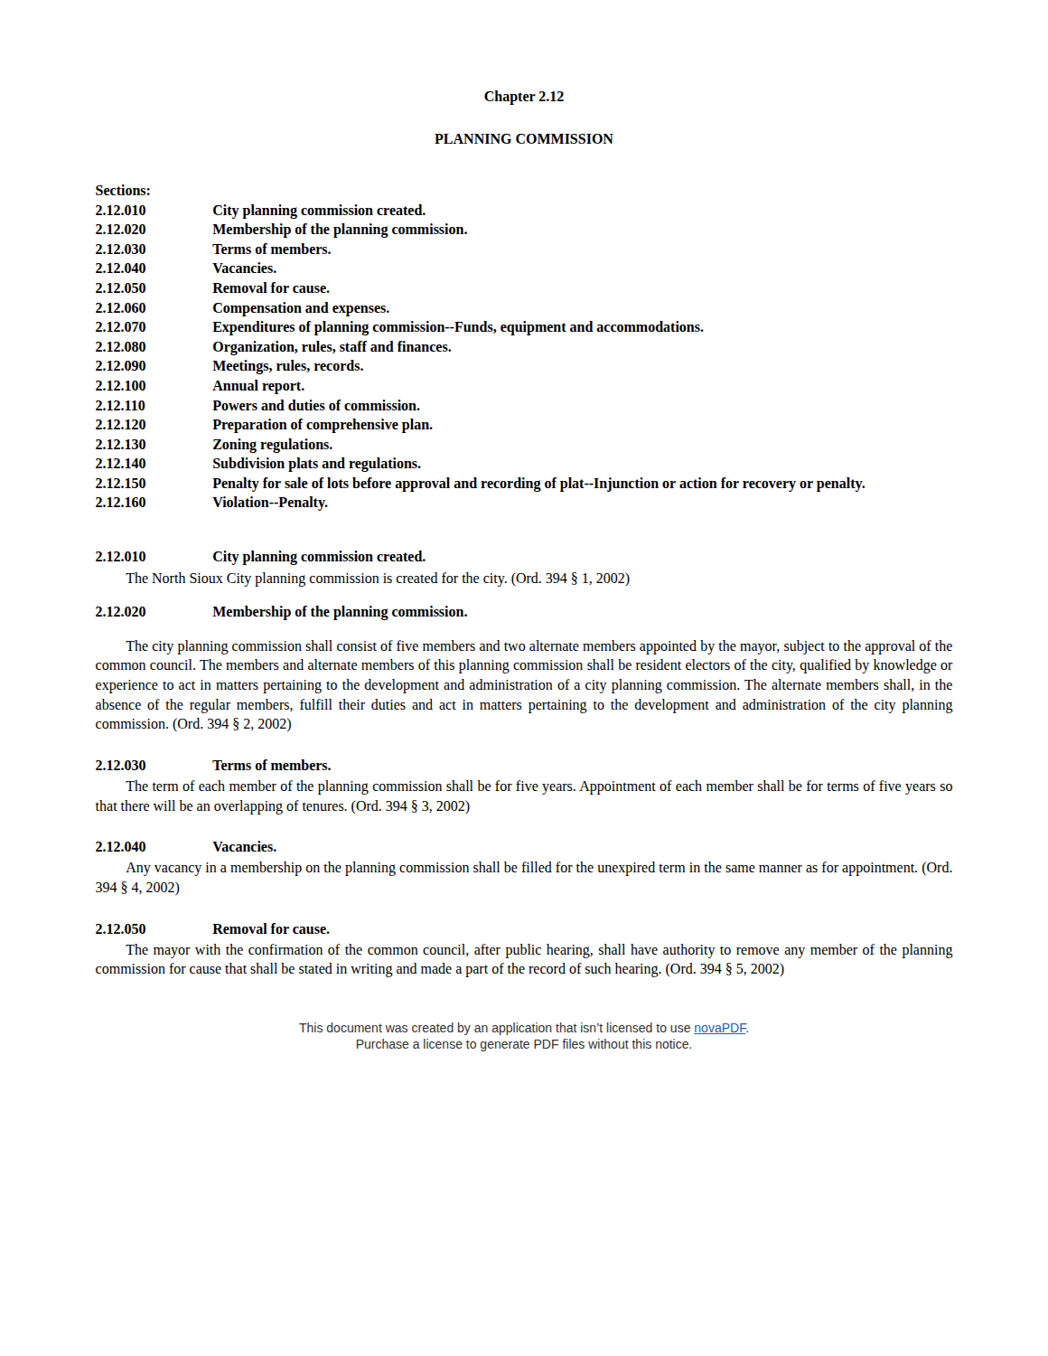Chapter 2.12
PLANNING COMMISSION
Sections:
| 2.12.010 | City planning commission created. |
| 2.12.020 | Membership of the planning commission. |
| 2.12.030 | Terms of members. |
| 2.12.040 | Vacancies. |
| 2.12.050 | Removal for cause. |
| 2.12.060 | Compensation and expenses. |
| 2.12.070 | Expenditures of planning commission--Funds, equipment and accommodations. |
| 2.12.080 | Organization, rules, staff and finances. |
| 2.12.090 | Meetings, rules, records. |
| 2.12.100 | Annual report. |
| 2.12.110 | Powers and duties of commission. |
| 2.12.120 | Preparation of comprehensive plan. |
| 2.12.130 | Zoning regulations. |
| 2.12.140 | Subdivision plats and regulations. |
| 2.12.150 | Penalty for sale of lots before approval and recording of plat--Injunction or action for recovery or penalty. |
| 2.12.160 | Violation--Penalty. |
2.12.010 City planning commission created.
The North Sioux City planning commission is created for the city. (Ord. 394 § 1, 2002)
2.12.020 Membership of the planning commission.
The city planning commission shall consist of five members and two alternate members appointed by the mayor, subject to the approval of the common council. The members and alternate members of this planning commission shall be resident electors of the city, qualified by knowledge or experience to act in matters pertaining to the development and administration of a city planning commission. The alternate members shall, in the absence of the regular members, fulfill their duties and act in matters pertaining to the development and administration of the city planning commission. (Ord. 394 § 2, 2002)
2.12.030 Terms of members.
The term of each member of the planning commission shall be for five years. Appointment of each member shall be for terms of five years so that there will be an overlapping of tenures. (Ord. 394 § 3, 2002)
2.12.040 Vacancies.
Any vacancy in a membership on the planning commission shall be filled for the unexpired term in the same manner as for appointment. (Ord. 394 § 4, 2002)
2.12.050 Removal for cause.
The mayor with the confirmation of the common council, after public hearing, shall have authority to remove any member of the planning commission for cause that shall be stated in writing and made a part of the record of such hearing. (Ord. 394 § 5, 2002)
This document was created by an application that isn’t licensed to use novaPDF.
Purchase a license to generate PDF files without this notice.